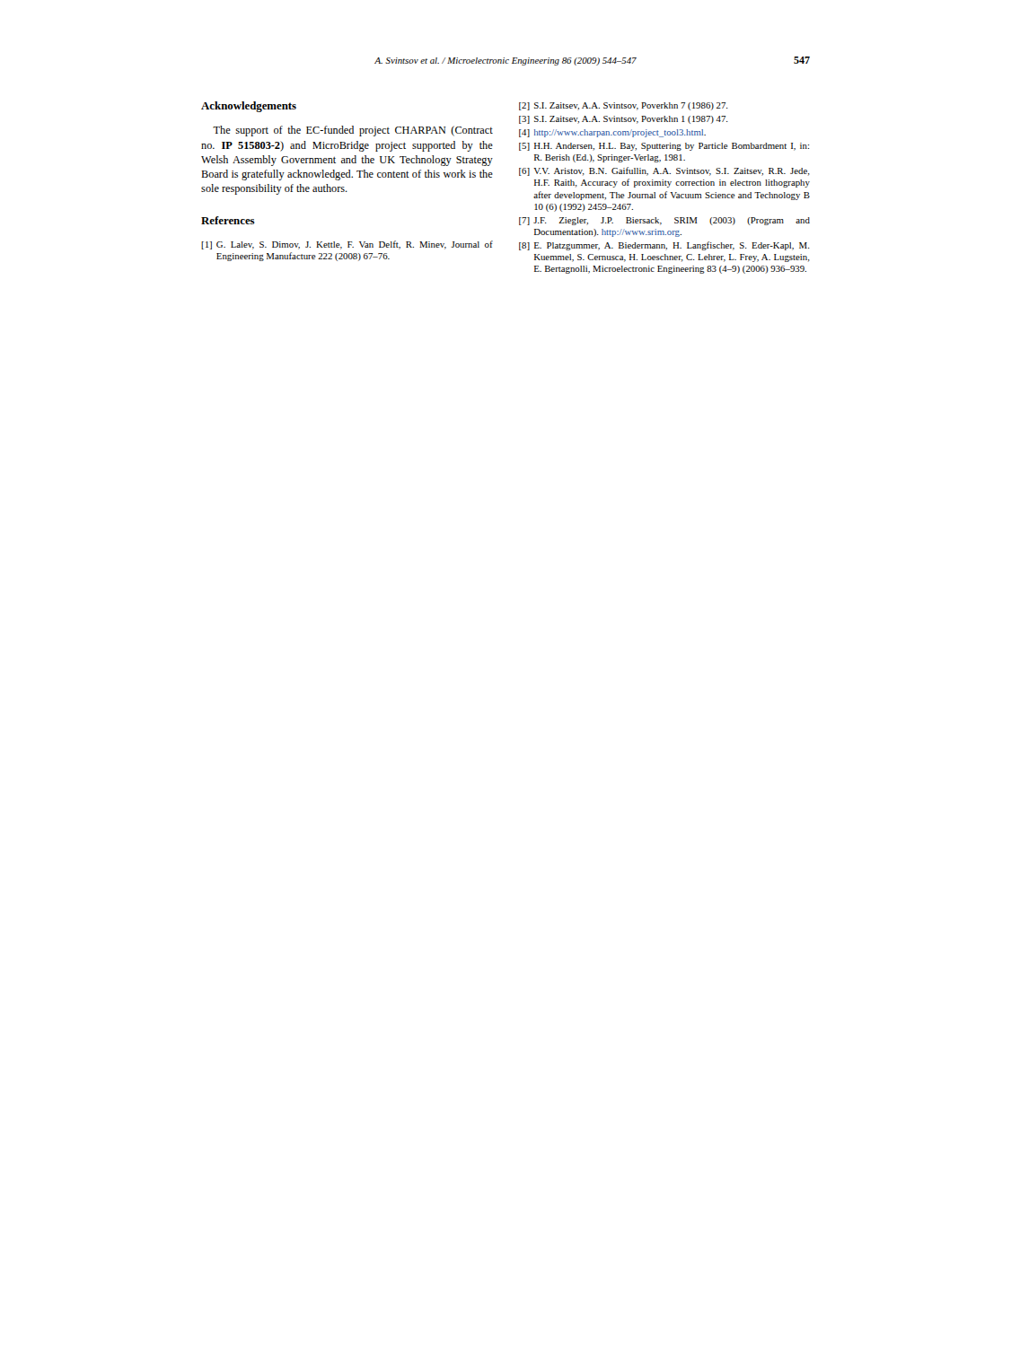A. Svintsov et al. / Microelectronic Engineering 86 (2009) 544–547
547
Acknowledgements
The support of the EC-funded project CHARPAN (Contract no. IP 515803-2) and MicroBridge project supported by the Welsh Assembly Government and the UK Technology Strategy Board is gratefully acknowledged. The content of this work is the sole responsibility of the authors.
References
[1] G. Lalev, S. Dimov, J. Kettle, F. Van Delft, R. Minev, Journal of Engineering Manufacture 222 (2008) 67–76.
[2] S.I. Zaitsev, A.A. Svintsov, Poverkhn 7 (1986) 27.
[3] S.I. Zaitsev, A.A. Svintsov, Poverkhn 1 (1987) 47.
[4] http://www.charpan.com/project_tool3.html.
[5] H.H. Andersen, H.L. Bay, Sputtering by Particle Bombardment I, in: R. Berish (Ed.), Springer-Verlag, 1981.
[6] V.V. Aristov, B.N. Gaifullin, A.A. Svintsov, S.I. Zaitsev, R.R. Jede, H.F. Raith, Accuracy of proximity correction in electron lithography after development, The Journal of Vacuum Science and Technology B 10 (6) (1992) 2459–2467.
[7] J.F. Ziegler, J.P. Biersack, SRIM (2003) (Program and Documentation). http://www.srim.org.
[8] E. Platzgummer, A. Biedermann, H. Langfischer, S. Eder-Kapl, M. Kuemmel, S. Cernusca, H. Loeschner, C. Lehrer, L. Frey, A. Lugstein, E. Bertagnolli, Microelectronic Engineering 83 (4–9) (2006) 936–939.